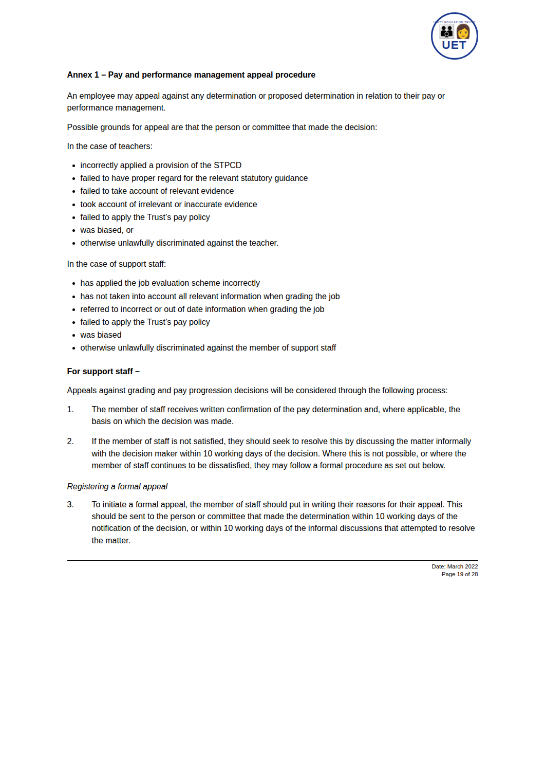UNITY EDUCATION TRUST
👪👩
UET
Annex 1 – Pay and performance management appeal procedure
An employee may appeal against any determination or proposed determination in relation to their pay or performance management.
Possible grounds for appeal are that the person or committee that made the decision:
In the case of teachers:
incorrectly applied a provision of the STPCD
failed to have proper regard for the relevant statutory guidance
failed to take account of relevant evidence
took account of irrelevant or inaccurate evidence
failed to apply the Trust’s pay policy
was biased, or
otherwise unlawfully discriminated against the teacher.
In the case of support staff:
has applied the job evaluation scheme incorrectly
has not taken into account all relevant information when grading the job
referred to incorrect or out of date information when grading the job
failed to apply the Trust’s pay policy
was biased
otherwise unlawfully discriminated against the member of support staff
For support staff –
Appeals against grading and pay progression decisions will be considered through the following process:
The member of staff receives written confirmation of the pay determination and, where applicable, the basis on which the decision was made.
If the member of staff is not satisfied, they should seek to resolve this by discussing the matter informally with the decision maker within 10 working days of the decision. Where this is not possible, or where the member of staff continues to be dissatisfied, they may follow a formal procedure as set out below.
Registering a formal appeal
To initiate a formal appeal, the member of staff should put in writing their reasons for their appeal. This should be sent to the person or committee that made the determination within 10 working days of the notification of the decision, or within 10 working days of the informal discussions that attempted to resolve the matter.
Date: March 2022
Page 19 of 28